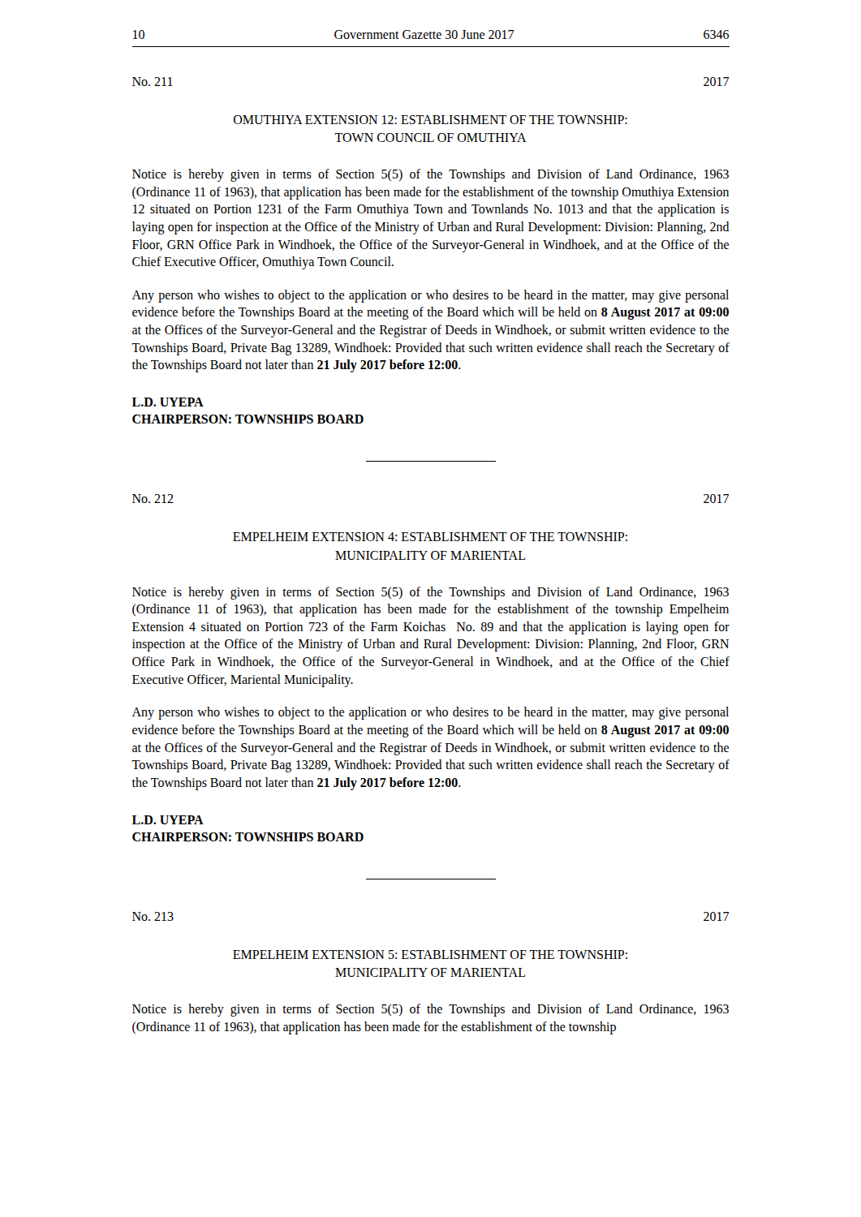10 Government Gazette 30 June 2017 6346
No. 211 2017
OMUTHIYA EXTENSION 12: ESTABLISHMENT OF THE TOWNSHIP:
TOWN COUNCIL OF OMUTHIYA
Notice is hereby given in terms of Section 5(5) of the Townships and Division of Land Ordinance, 1963 (Ordinance 11 of 1963), that application has been made for the establishment of the township Omuthiya Extension 12 situated on Portion 1231 of the Farm Omuthiya Town and Townlands No. 1013 and that the application is laying open for inspection at the Office of the Ministry of Urban and Rural Development: Division: Planning, 2nd Floor, GRN Office Park in Windhoek, the Office of the Surveyor-General in Windhoek, and at the Office of the Chief Executive Officer, Omuthiya Town Council.
Any person who wishes to object to the application or who desires to be heard in the matter, may give personal evidence before the Townships Board at the meeting of the Board which will be held on 8 August 2017 at 09:00 at the Offices of the Surveyor-General and the Registrar of Deeds in Windhoek, or submit written evidence to the Townships Board, Private Bag 13289, Windhoek: Provided that such written evidence shall reach the Secretary of the Townships Board not later than 21 July 2017 before 12:00.
L.D. UYEPA
CHAIRPERSON: TOWNSHIPS BOARD
No. 212 2017
EMPELHEIM EXTENSION 4: ESTABLISHMENT OF THE TOWNSHIP:
MUNICIPALITY OF MARIENTAL
Notice is hereby given in terms of Section 5(5) of the Townships and Division of Land Ordinance, 1963 (Ordinance 11 of 1963), that application has been made for the establishment of the township Empelheim Extension 4 situated on Portion 723 of the Farm Koichas No. 89 and that the application is laying open for inspection at the Office of the Ministry of Urban and Rural Development: Division: Planning, 2nd Floor, GRN Office Park in Windhoek, the Office of the Surveyor-General in Windhoek, and at the Office of the Chief Executive Officer, Mariental Municipality.
Any person who wishes to object to the application or who desires to be heard in the matter, may give personal evidence before the Townships Board at the meeting of the Board which will be held on 8 August 2017 at 09:00 at the Offices of the Surveyor-General and the Registrar of Deeds in Windhoek, or submit written evidence to the Townships Board, Private Bag 13289, Windhoek: Provided that such written evidence shall reach the Secretary of the Townships Board not later than 21 July 2017 before 12:00.
L.D. UYEPA
CHAIRPERSON: TOWNSHIPS BOARD
No. 213 2017
EMPELHEIM EXTENSION 5: ESTABLISHMENT OF THE TOWNSHIP:
MUNICIPALITY OF MARIENTAL
Notice is hereby given in terms of Section 5(5) of the Townships and Division of Land Ordinance, 1963 (Ordinance 11 of 1963), that application has been made for the establishment of the township